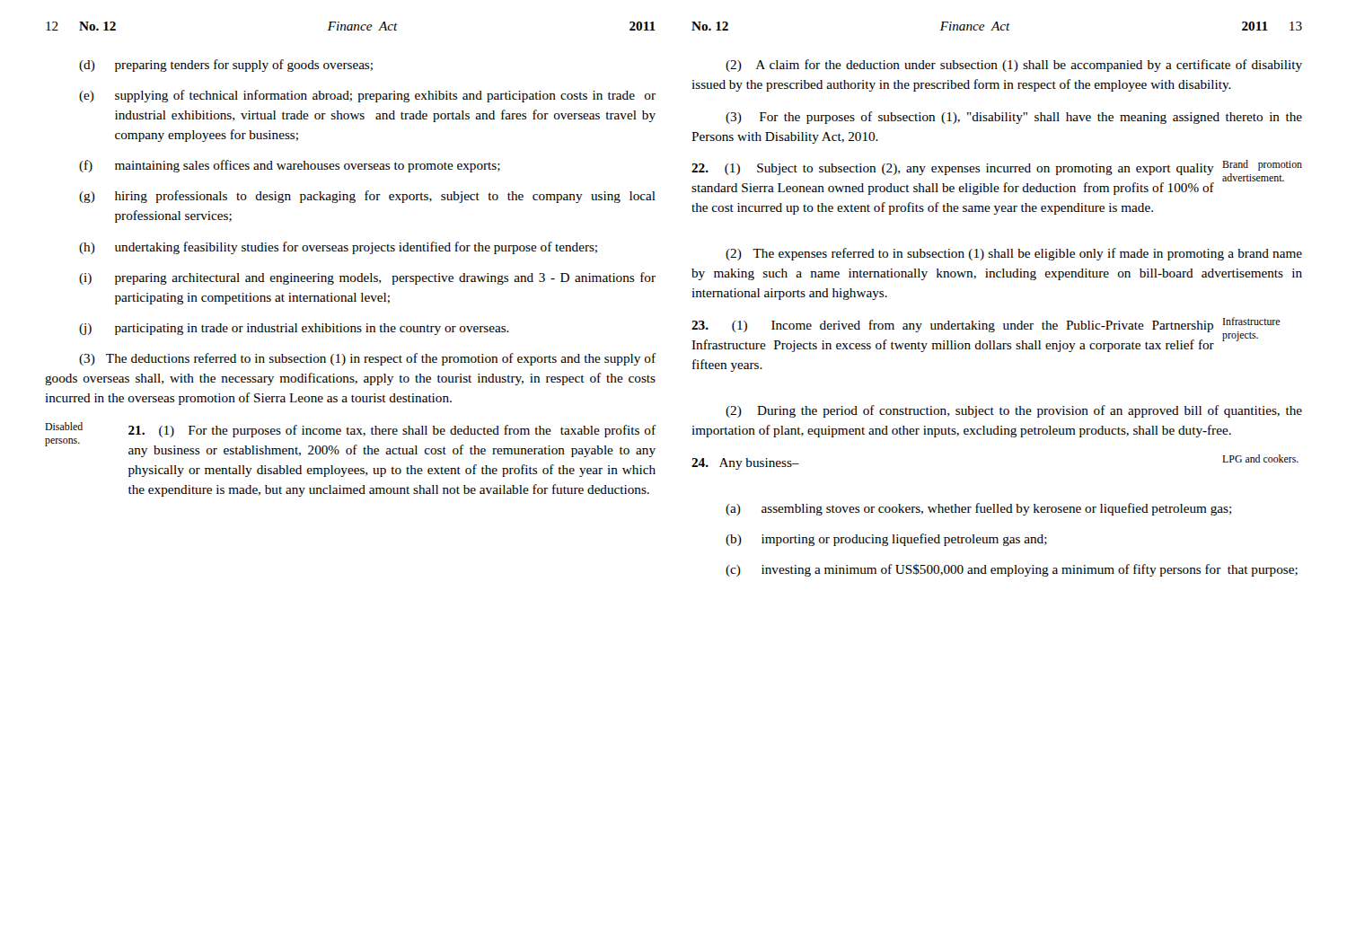12 No. 12 Finance Act 2011
(d) preparing tenders for supply of goods overseas;
(e) supplying of technical information abroad; preparing exhibits and participation costs in trade or industrial exhibitions, virtual trade or shows and trade portals and fares for overseas travel by company employees for business;
(f) maintaining sales offices and warehouses overseas to promote exports;
(g) hiring professionals to design packaging for exports, subject to the company using local professional services;
(h) undertaking feasibility studies for overseas projects identified for the purpose of tenders;
(i) preparing architectural and engineering models, perspective drawings and 3 - D animations for participating in competitions at international level;
(j) participating in trade or industrial exhibitions in the country or overseas.
(3) The deductions referred to in subsection (1) in respect of the promotion of exports and the supply of goods overseas shall, with the necessary modifications, apply to the tourist industry, in respect of the costs incurred in the overseas promotion of Sierra Leone as a tourist destination.
Disabled persons.
21. (1) For the purposes of income tax, there shall be deducted from the taxable profits of any business or establishment, 200% of the actual cost of the remuneration payable to any physically or mentally disabled employees, up to the extent of the profits of the year in which the expenditure is made, but any unclaimed amount shall not be available for future deductions.
No. 12 Finance Act 2011 13
(2) A claim for the deduction under subsection (1) shall be accompanied by a certificate of disability issued by the prescribed authority in the prescribed form in respect of the employee with disability.
(3) For the purposes of subsection (1), "disability" shall have the meaning assigned thereto in the Persons with Disability Act, 2010.
22. (1) Subject to subsection (2), any expenses incurred on promoting an export quality standard Sierra Leonean owned product shall be eligible for deduction from profits of 100% of the cost incurred up to the extent of profits of the same year the expenditure is made.
Brand promotion advertisement.
(2) The expenses referred to in subsection (1) shall be eligible only if made in promoting a brand name by making such a name internationally known, including expenditure on bill-board advertisements in international airports and highways.
23. (1) Income derived from any undertaking under the Public-Private Partnership Infrastructure Projects in excess of twenty million dollars shall enjoy a corporate tax relief for fifteen years.
Infrastructure projects.
(2) During the period of construction, subject to the provision of an approved bill of quantities, the importation of plant, equipment and other inputs, excluding petroleum products, shall be duty-free.
24. Any business–
LPG and cookers.
(a) assembling stoves or cookers, whether fuelled by kerosene or liquefied petroleum gas;
(b) importing or producing liquefied petroleum gas and;
(c) investing a minimum of US$500,000 and employing a minimum of fifty persons for that purpose;